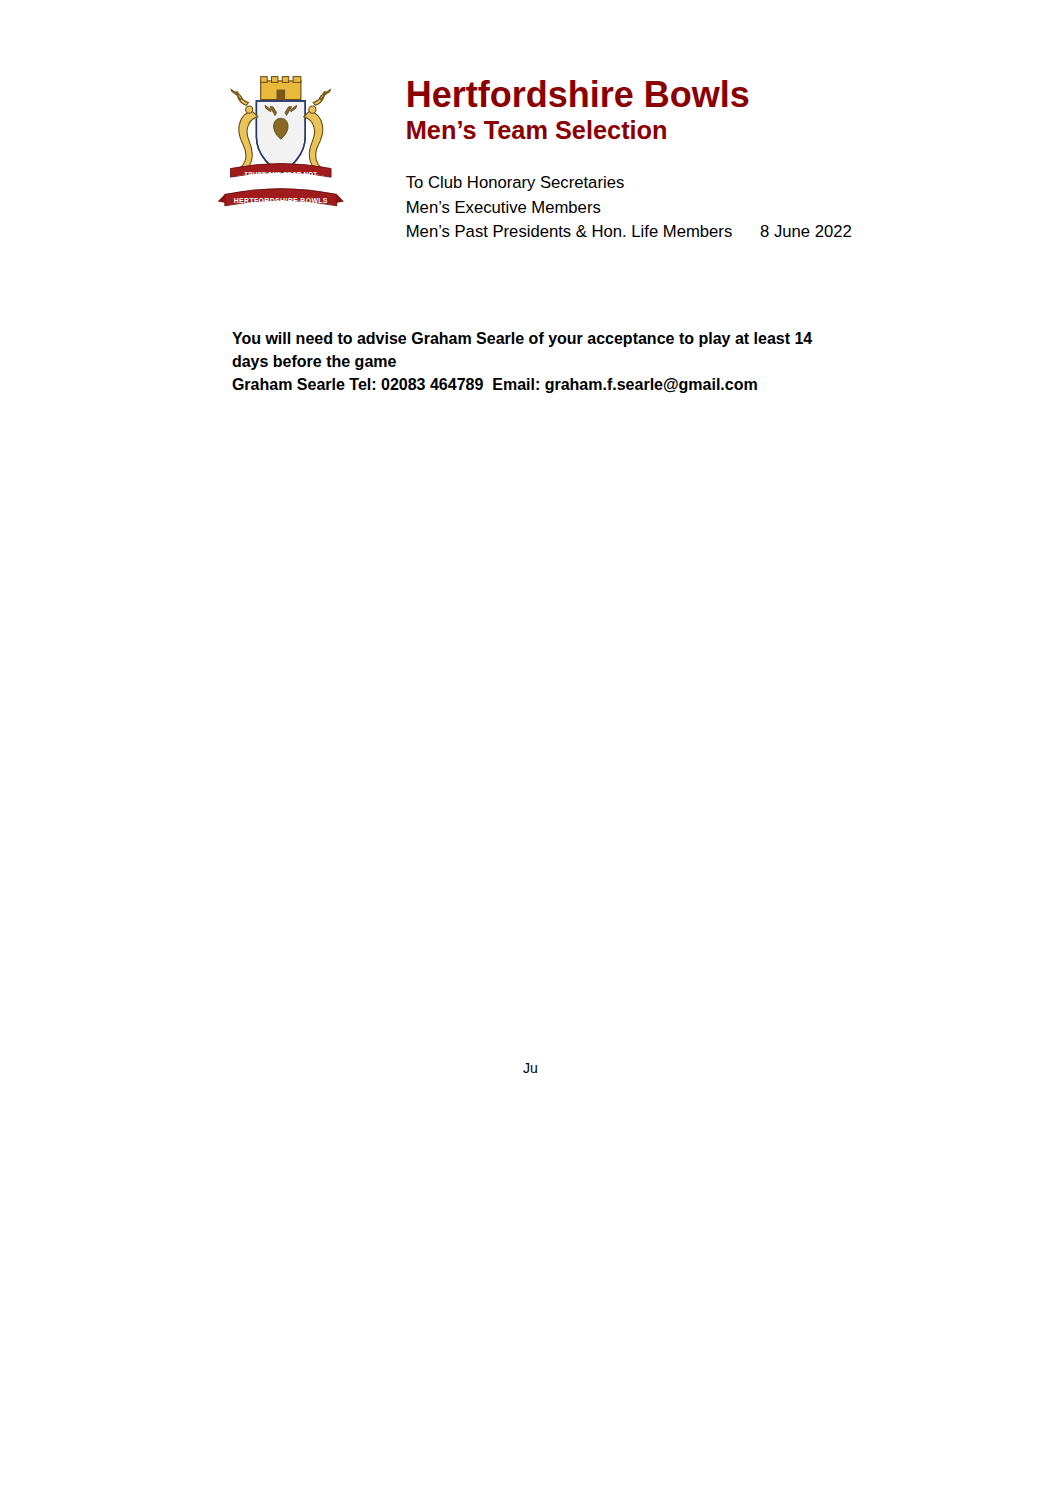Hertfordshire Bowls crest: two stags supporting a shield beneath a castle, with mottos "Trust and Fear Not" and "Hertfordshire Bowls" TRUST AND FEAR NOT HERTFORDSHIRE BOWLS
Hertfordshire Bowls
Men’s Team Selection
To Club Honorary Secretaries
Men’s Executive Members
Men’s Past Presidents & Hon. Life Members 8 June 2022
You will need to advise Graham Searle of your acceptance to play at least 14 days before the game
Graham Searle Tel: 02083 464789 Email: graham.f.searle@gmail.com
Ju